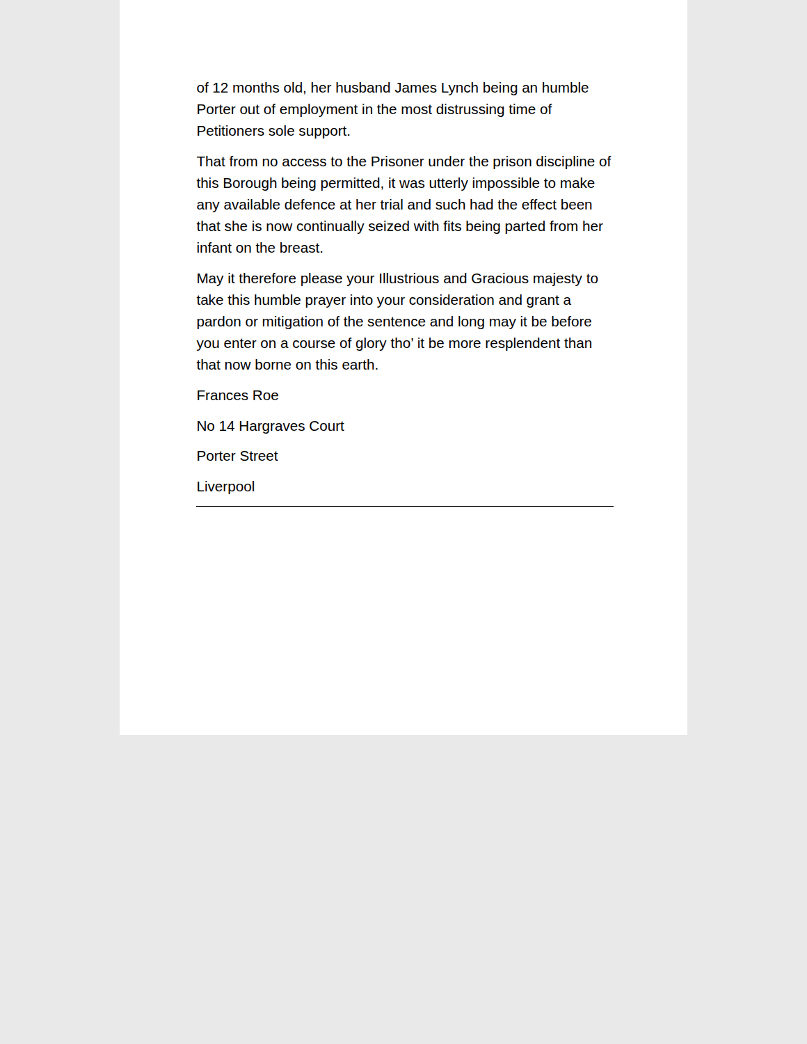of 12 months old, her husband James Lynch being an humble Porter out of employment in the most distrussing time of Petitioners sole support.
That from no access to the Prisoner under the prison discipline of this Borough being permitted, it was utterly impossible to make any available defence at her trial and such had the effect been that she is now continually seized with fits being parted from her infant on the breast.
May it therefore please your Illustrious and Gracious majesty to take this humble prayer into your consideration and grant a pardon or mitigation of the sentence and long may it be before you enter on a course of glory tho’ it be more resplendent than that now borne on this earth.
Frances Roe
No 14 Hargraves Court
Porter Street
Liverpool